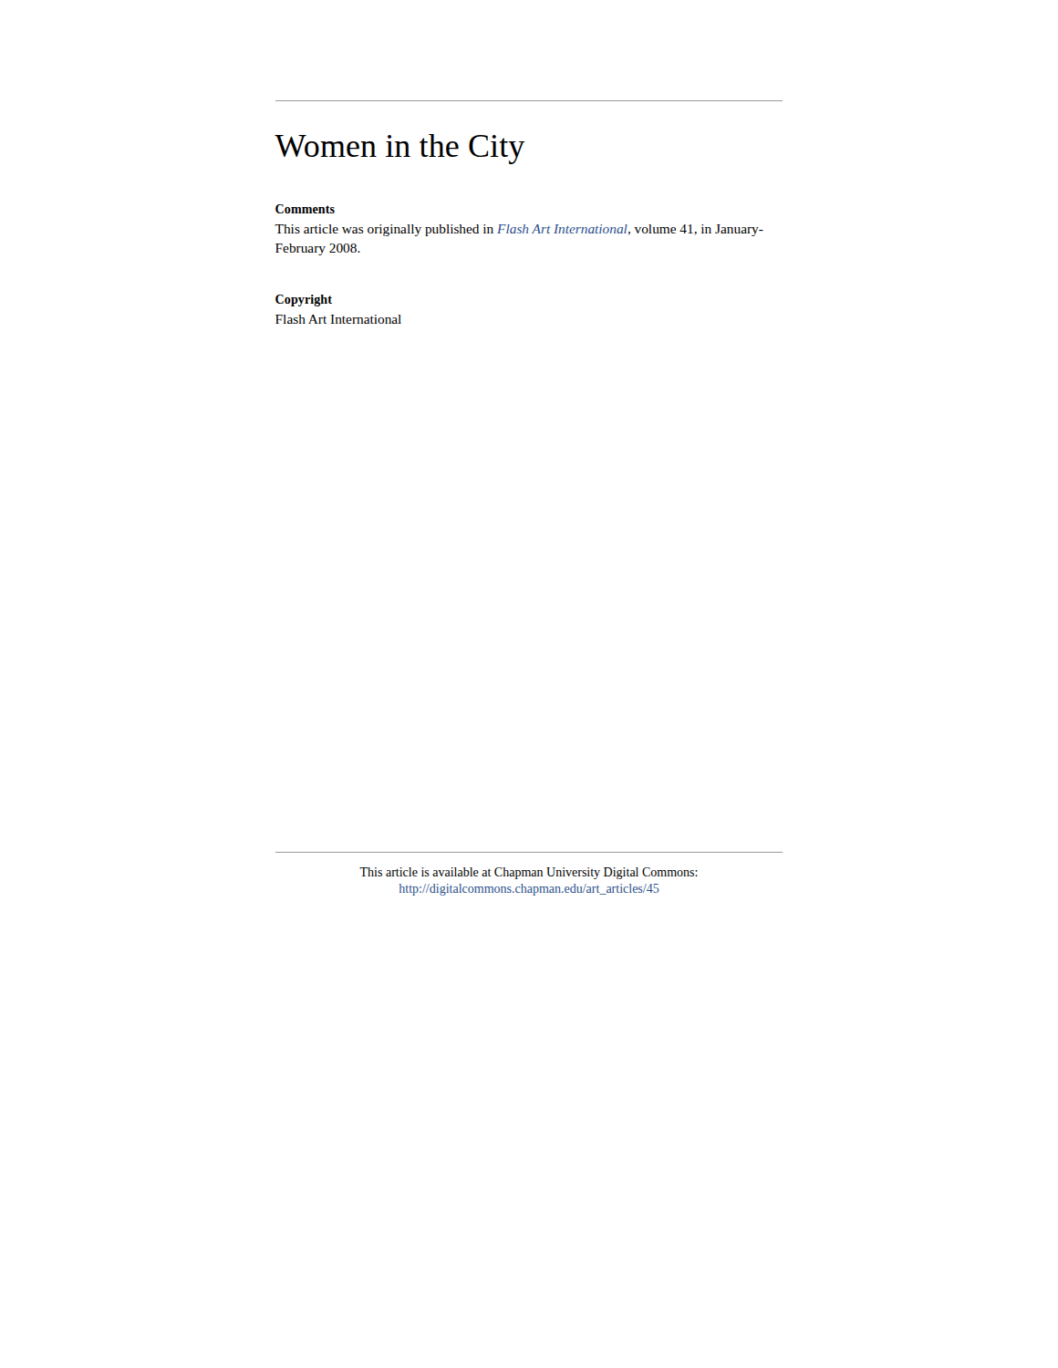Women in the City
Comments
This article was originally published in Flash Art International, volume 41, in January-February 2008.
Copyright
Flash Art International
This article is available at Chapman University Digital Commons: http://digitalcommons.chapman.edu/art_articles/45